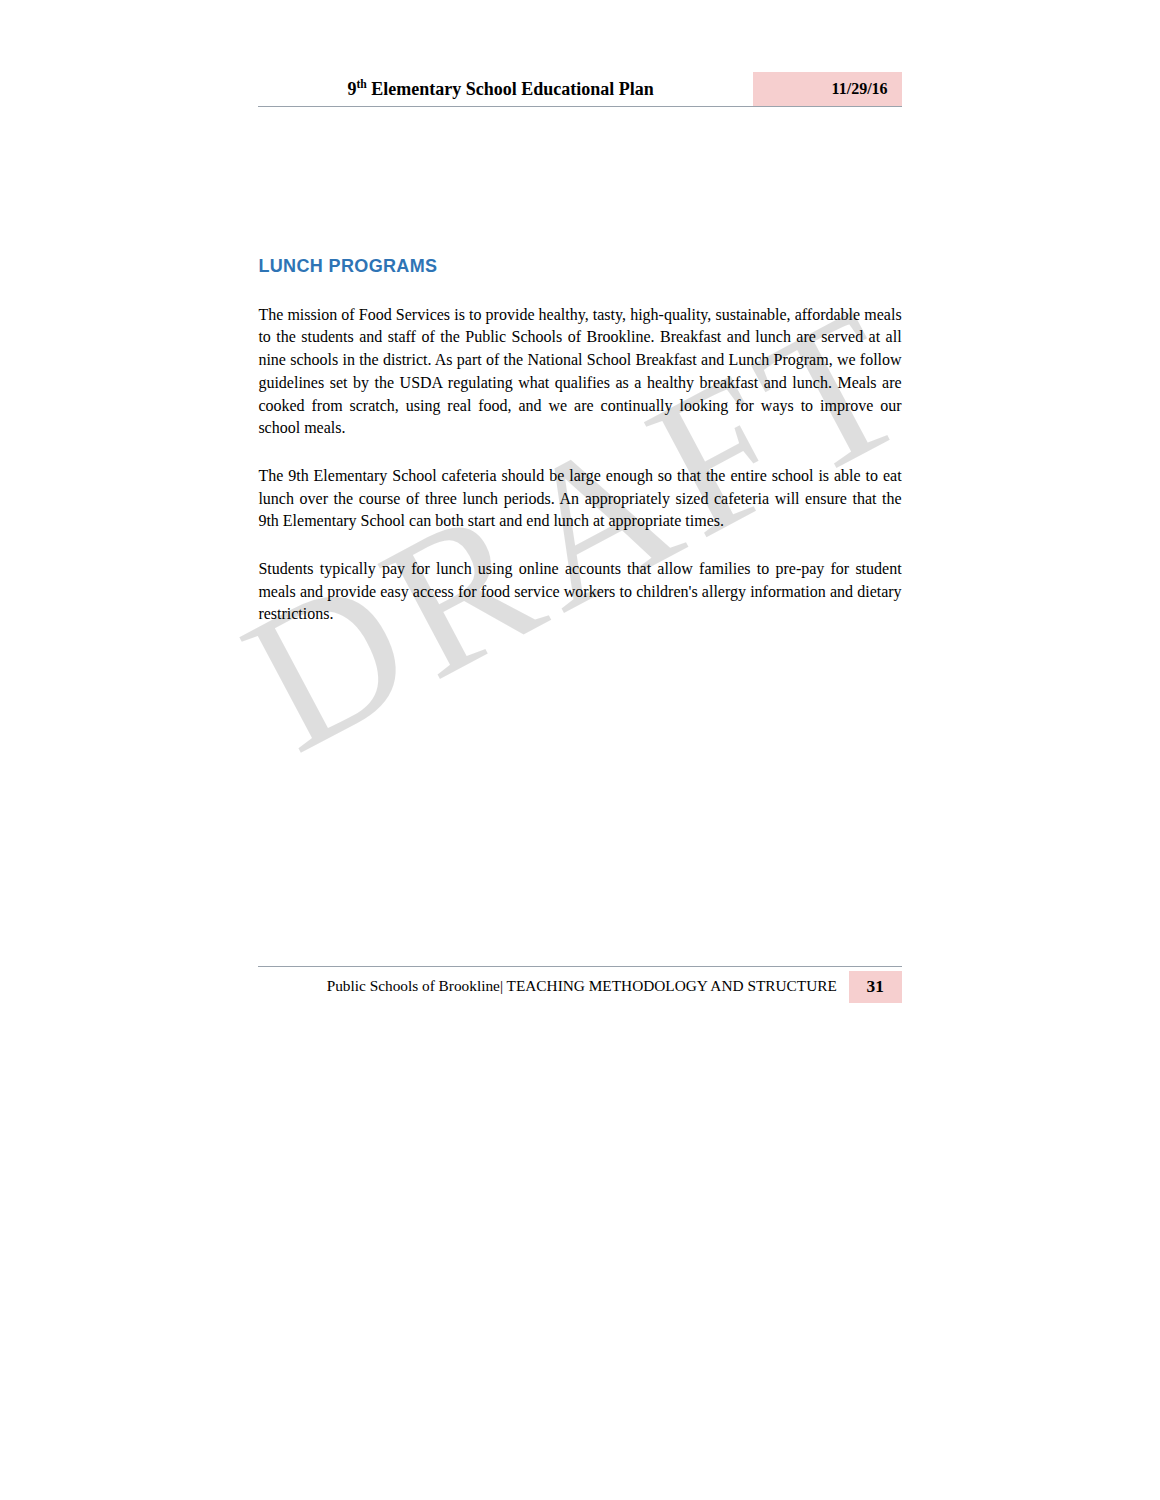9th Elementary School Educational Plan
11/29/16
DRAFT
LUNCH PROGRAMS
The mission of Food Services is to provide healthy, tasty, high-quality, sustainable, affordable meals to the students and staff of the Public Schools of Brookline. Breakfast and lunch are served at all nine schools in the district. As part of the National School Breakfast and Lunch Program, we follow guidelines set by the USDA regulating what qualifies as a healthy breakfast and lunch. Meals are cooked from scratch, using real food, and we are continually looking for ways to improve our school meals.
The 9th Elementary School cafeteria should be large enough so that the entire school is able to eat lunch over the course of three lunch periods. An appropriately sized cafeteria will ensure that the 9th Elementary School can both start and end lunch at appropriate times.
Students typically pay for lunch using online accounts that allow families to pre-pay for student meals and provide easy access for food service workers to children's allergy information and dietary restrictions.
Public Schools of Brookline| TEACHING METHODOLOGY AND STRUCTURE
31